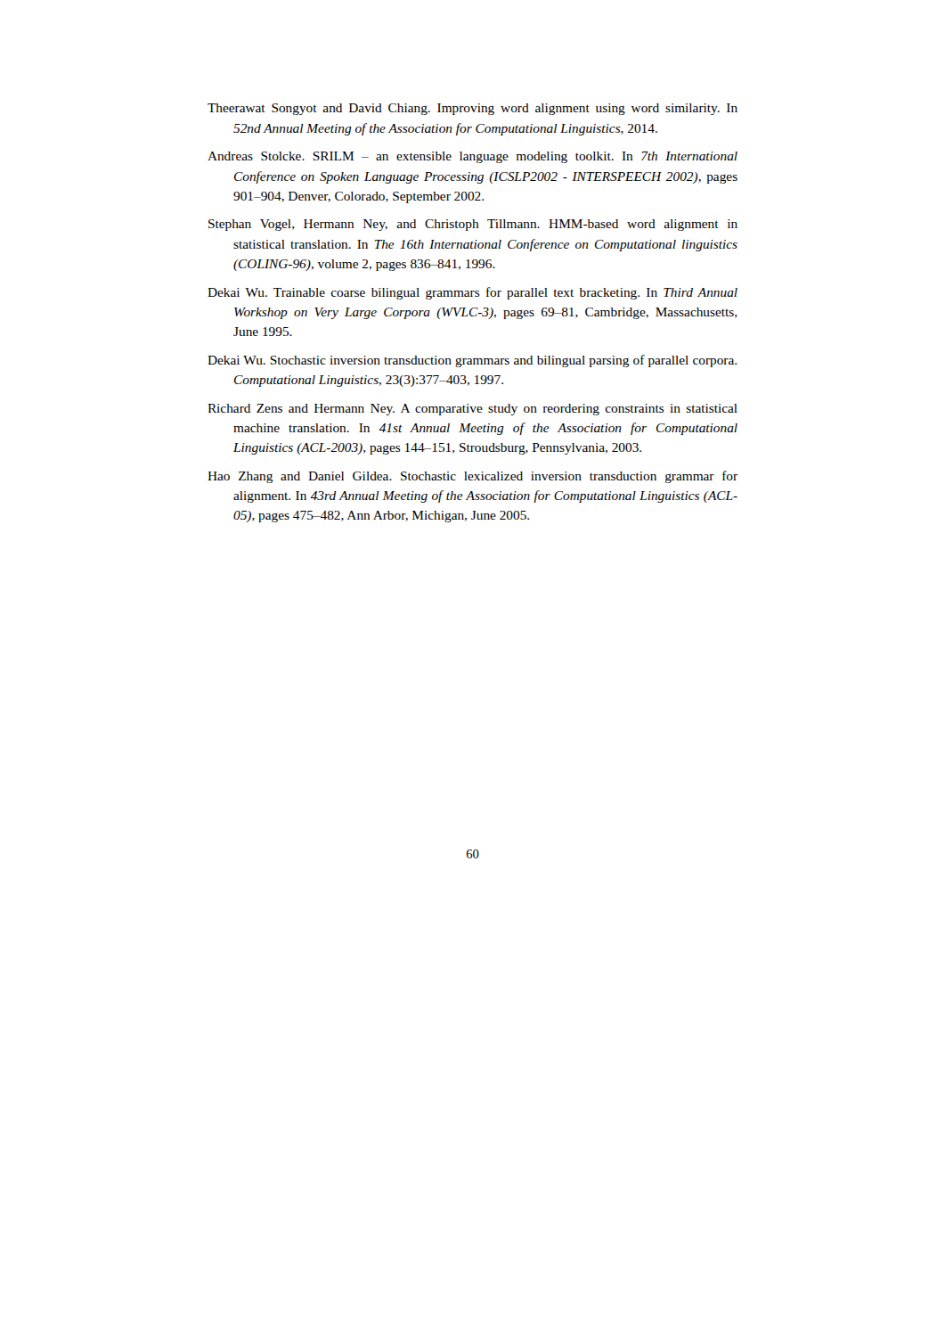Theerawat Songyot and David Chiang. Improving word alignment using word similarity. In 52nd Annual Meeting of the Association for Computational Linguistics, 2014.
Andreas Stolcke. SRILM – an extensible language modeling toolkit. In 7th International Conference on Spoken Language Processing (ICSLP2002 - INTERSPEECH 2002), pages 901–904, Denver, Colorado, September 2002.
Stephan Vogel, Hermann Ney, and Christoph Tillmann. HMM-based word alignment in statistical translation. In The 16th International Conference on Computational linguistics (COLING-96), volume 2, pages 836–841, 1996.
Dekai Wu. Trainable coarse bilingual grammars for parallel text bracketing. In Third Annual Workshop on Very Large Corpora (WVLC-3), pages 69–81, Cambridge, Massachusetts, June 1995.
Dekai Wu. Stochastic inversion transduction grammars and bilingual parsing of parallel corpora. Computational Linguistics, 23(3):377–403, 1997.
Richard Zens and Hermann Ney. A comparative study on reordering constraints in statistical machine translation. In 41st Annual Meeting of the Association for Computational Linguistics (ACL-2003), pages 144–151, Stroudsburg, Pennsylvania, 2003.
Hao Zhang and Daniel Gildea. Stochastic lexicalized inversion transduction grammar for alignment. In 43rd Annual Meeting of the Association for Computational Linguistics (ACL-05), pages 475–482, Ann Arbor, Michigan, June 2005.
60